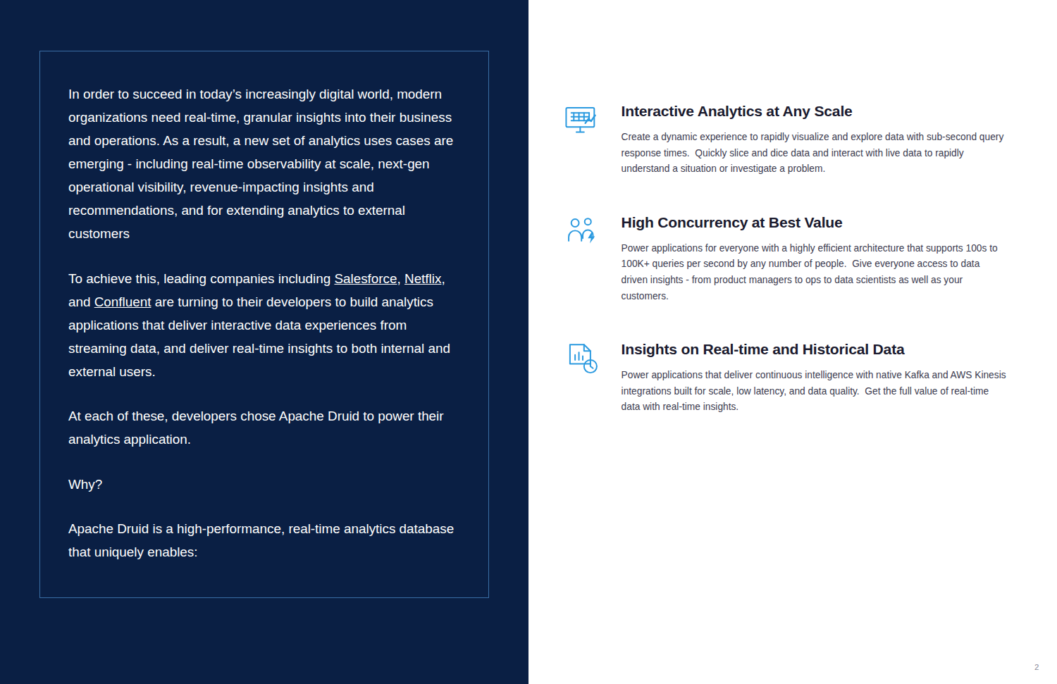In order to succeed in today’s increasingly digital world, modern organizations need real-time, granular insights into their business and operations. As a result, a new set of analytics uses cases are emerging - including real-time observability at scale, next-gen operational visibility, revenue-impacting insights and recommendations, and for extending analytics to external customers
To achieve this, leading companies including Salesforce, Netflix, and Confluent are turning to their developers to build analytics applications that deliver interactive data experiences from streaming data, and deliver real-time insights to both internal and external users.
At each of these, developers chose Apache Druid to power their analytics application.
Why?
Apache Druid is a high-performance, real-time analytics database that uniquely enables:
Interactive Analytics at Any Scale
Create a dynamic experience to rapidly visualize and explore data with sub-second query response times. Quickly slice and dice data and interact with live data to rapidly understand a situation or investigate a problem.
High Concurrency at Best Value
Power applications for everyone with a highly efficient architecture that supports 100s to 100K+ queries per second by any number of people. Give everyone access to data driven insights - from product managers to ops to data scientists as well as your customers.
Insights on Real-time and Historical Data
Power applications that deliver continuous intelligence with native Kafka and AWS Kinesis integrations built for scale, low latency, and data quality. Get the full value of real-time data with real-time insights.
2